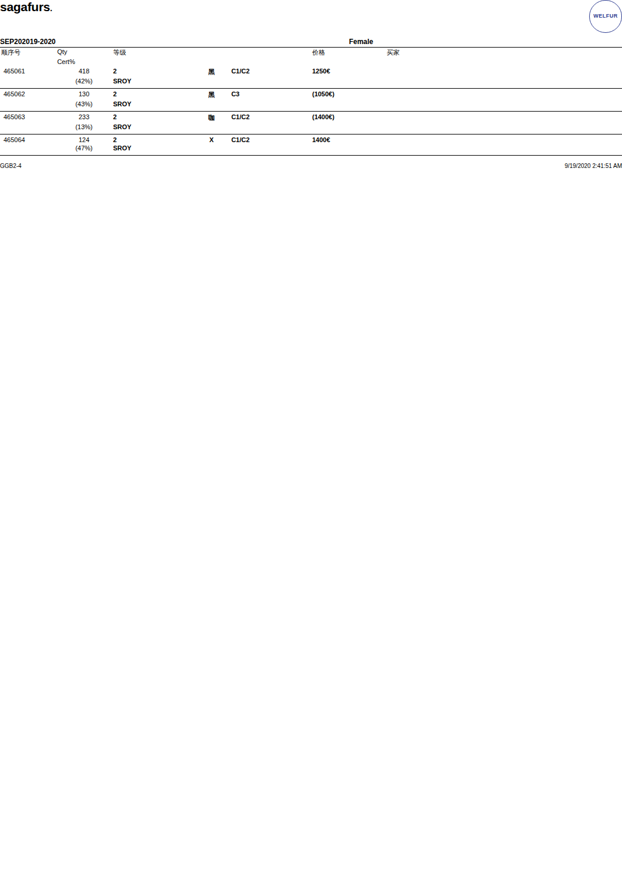sagafurs.
WELFUR
SEP202019-2020
Female
| 顺序号 | Qty | 等级 | | | 价格 | 买家 |
| --- | --- | --- | --- | --- | --- | --- |
| | Cert% | | | | | |
| 465061 | 418 | 2 | 黑 | C1/C2 | 1250€ | |
| | (42%) | SROY | | | | |
| 465062 | 130 | 2 | 黑 | C3 | (1050€) | |
| | (43%) | SROY | | | | |
| 465063 | 233 | 2 | 咖 | C1/C2 | (1400€) | |
| | (13%) | SROY | | | | |
| 465064 | 124 | 2 | X | C1/C2 | 1400€ | |
| | (47%) | SROY | | | | |
GGB2-4
9/19/2020 2:41:51 AM